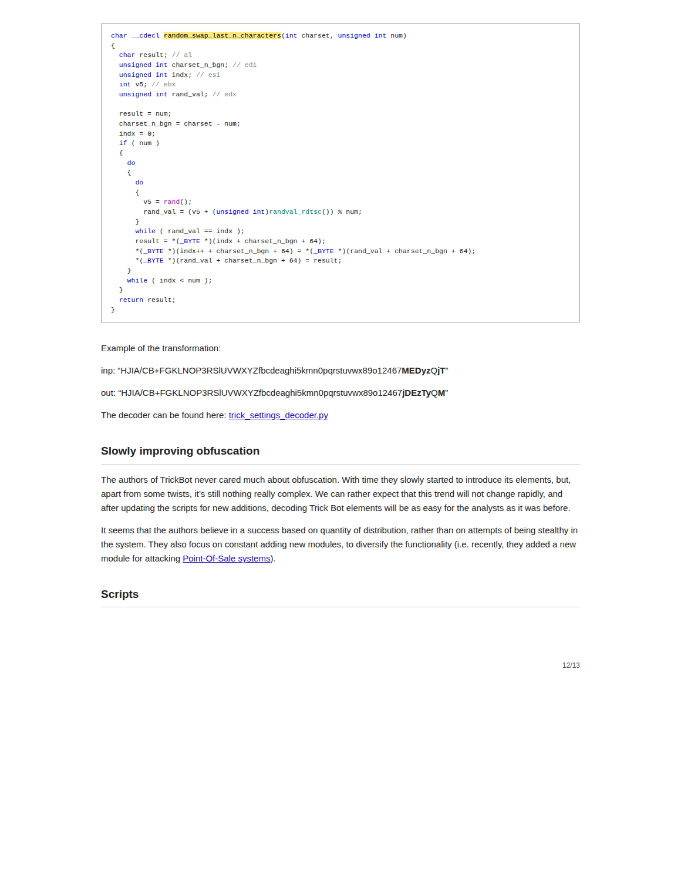char __cdecl random_swap_last_n_characters(int charset, unsigned int num)
{
  char result; // al
  unsigned int charset_n_bgn; // edi
  unsigned int indx; // esi
  int v5; // ebx
  unsigned int rand_val; // edx

  result = num;
  charset_n_bgn = charset - num;
  indx = 0;
  if ( num )
  {
    do
    {
      do
      {
        v5 = rand();
        rand_val = (v5 + (unsigned int)randval_rdtsc()) % num;
      }
      while ( rand_val == indx );
      result = *(_BYTE *)(indx + charset_n_bgn + 64);
      *(_BYTE *)(indx++ + charset_n_bgn + 64) = *(_BYTE *)(rand_val + charset_n_bgn + 64);
      *(_BYTE *)(rand_val + charset_n_bgn + 64) = result;
    }
    while ( indx < num );
  }
  return result;
}
Example of the transformation:
inp: “HJIA/CB+FGKLNOP3RSlUVWXYZfbcdeaghi5kmn0pqrstuvwx89o12467MEDyz QjT”
out: “HJIA/CB+FGKLNOP3RSlUVWXYZfbcdeaghi5kmn0pqrstuvwx89o12467jDEzTy QM”
The decoder can be found here: trick_settings_decoder.py
Slowly improving obfuscation
The authors of TrickBot never cared much about obfuscation. With time they slowly started to introduce its elements, but, apart from some twists, it’s still nothing really complex. We can rather expect that this trend will not change rapidly, and after updating the scripts for new additions, decoding Trick Bot elements will be as easy for the analysts as it was before.
It seems that the authors believe in a success based on quantity of distribution, rather than on attempts of being stealthy in the system. They also focus on constant adding new modules, to diversify the functionality (i.e. recently, they added a new module for attacking Point-Of-Sale systems).
Scripts
12/13